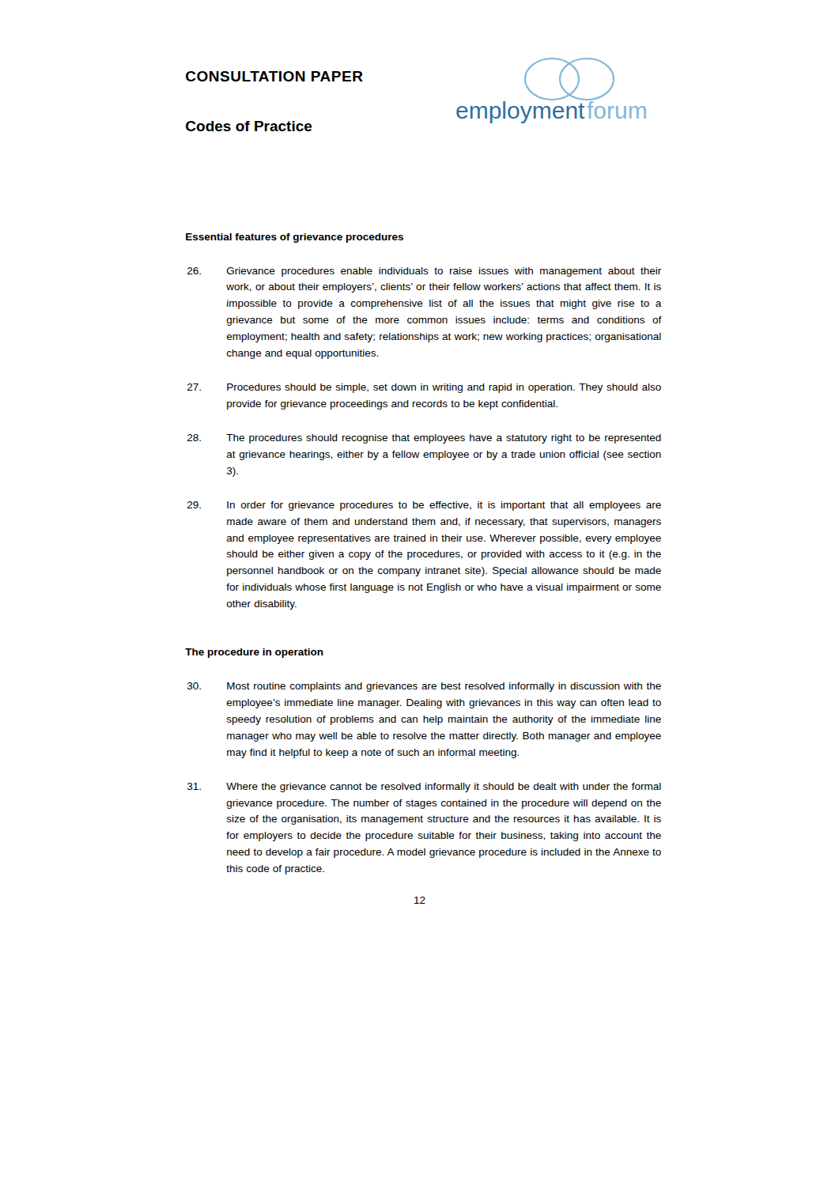employment forum
CONSULTATION PAPER
Codes of Practice
Essential features of grievance procedures
26.
Grievance procedures enable individuals to raise issues with management about their work, or about their employers’, clients’ or their fellow workers’ actions that affect them. It is impossible to provide a comprehensive list of all the issues that might give rise to a grievance but some of the more common issues include: terms and conditions of employment; health and safety; relationships at work; new working practices; organisational change and equal opportunities.
27.
Procedures should be simple, set down in writing and rapid in operation. They should also provide for grievance proceedings and records to be kept confidential.
28.
The procedures should recognise that employees have a statutory right to be represented at grievance hearings, either by a fellow employee or by a trade union official (see section 3).
29.
In order for grievance procedures to be effective, it is important that all employees are made aware of them and understand them and, if necessary, that supervisors, managers and employee representatives are trained in their use. Wherever possible, every employee should be either given a copy of the procedures, or provided with access to it (e.g. in the personnel handbook or on the company intranet site). Special allowance should be made for individuals whose first language is not English or who have a visual impairment or some other disability.
The procedure in operation
30.
Most routine complaints and grievances are best resolved informally in discussion with the employee’s immediate line manager. Dealing with grievances in this way can often lead to speedy resolution of problems and can help maintain the authority of the immediate line manager who may well be able to resolve the matter directly. Both manager and employee may find it helpful to keep a note of such an informal meeting.
31.
Where the grievance cannot be resolved informally it should be dealt with under the formal grievance procedure. The number of stages contained in the procedure will depend on the size of the organisation, its management structure and the resources it has available. It is for employers to decide the procedure suitable for their business, taking into account the need to develop a fair procedure. A model grievance procedure is included in the Annexe to this code of practice.
12